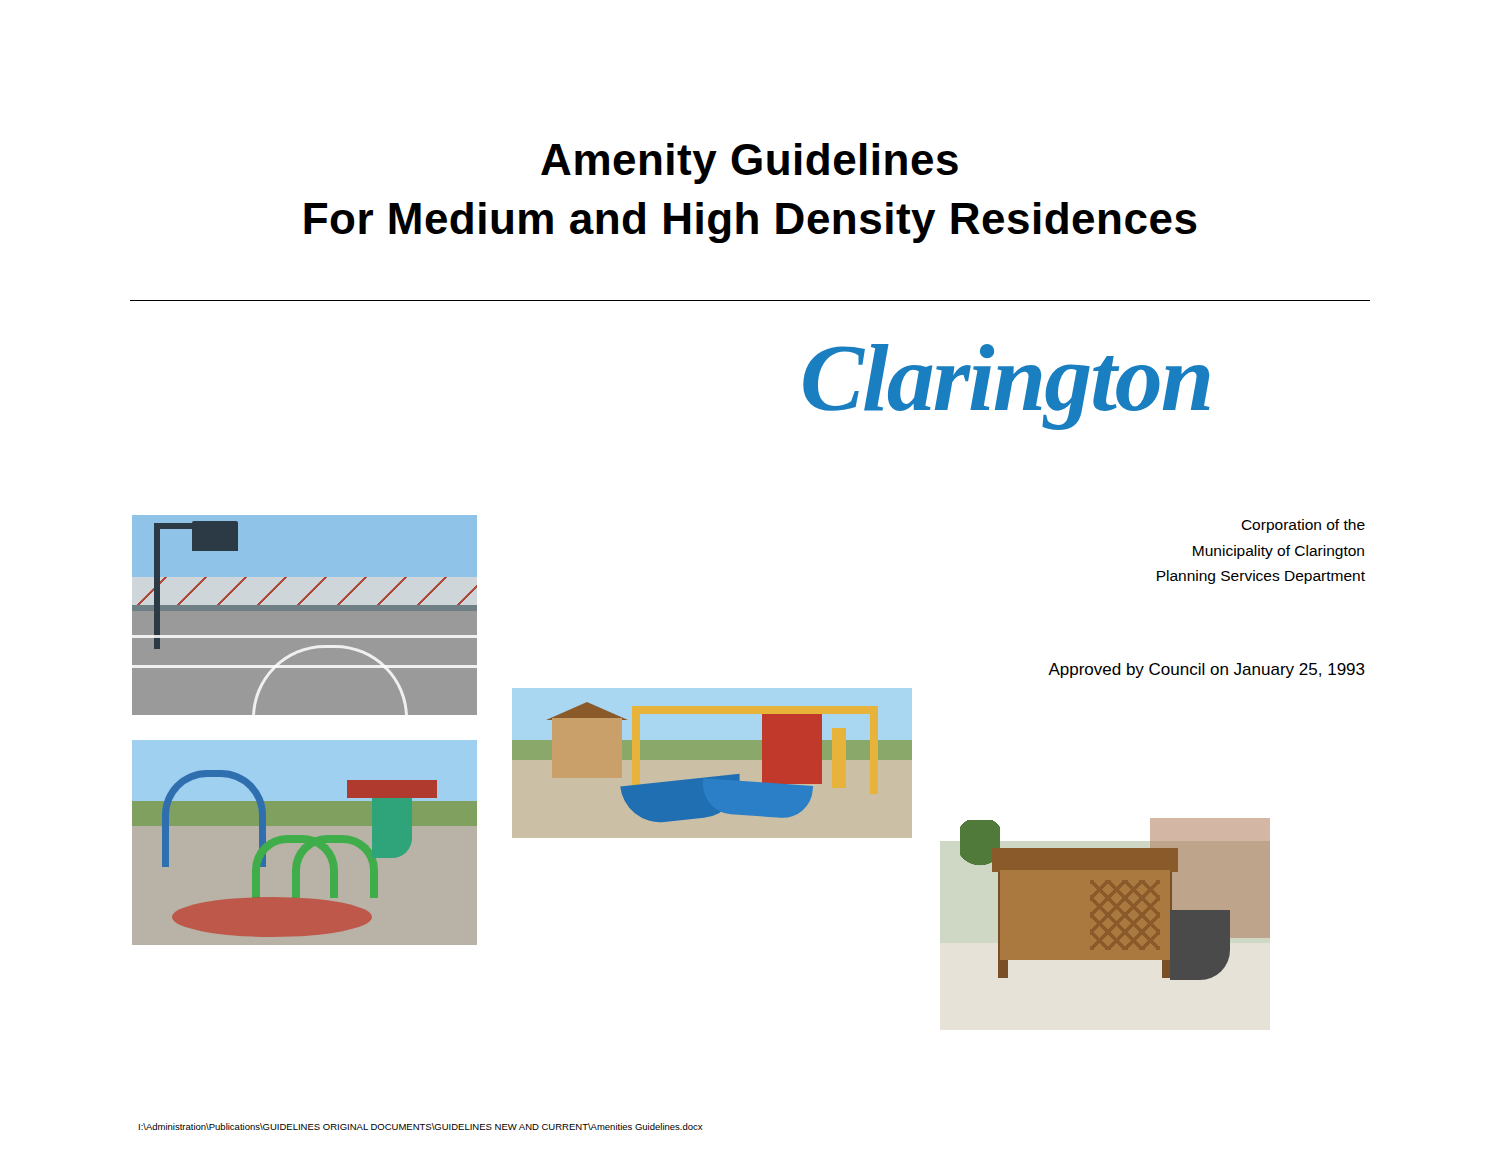Amenity Guidelines
For Medium and High Density Residences
Clarington
Corporation of the
Municipality of Clarington
Planning Services Department
Approved by Council on January 25, 1993
I:\Administration\Publications\GUIDELINES ORIGINAL DOCUMENTS\GUIDELINES NEW AND CURRENT\Amenities Guidelines.docx